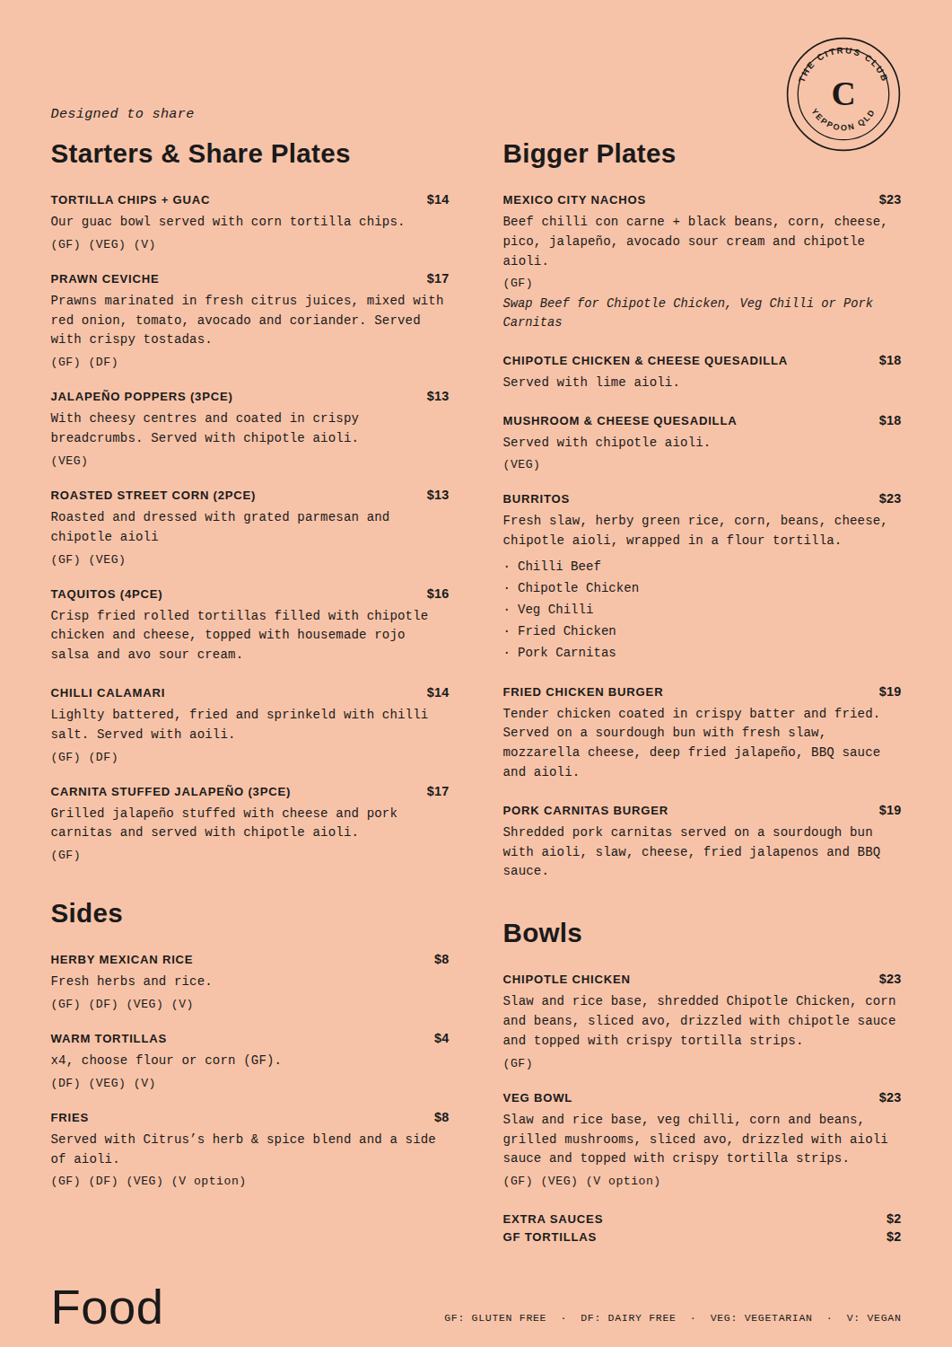THE CITRUS CLUB YEPPOON QLD C
Designed to share
Starters & Share Plates
Tortilla Chips + Guac$14
Our guac bowl served with corn tortilla chips.
(GF) (VEG) (V)
Prawn Ceviche$17
Prawns marinated in fresh citrus juices, mixed with red onion, tomato, avocado and coriander. Served with crispy tostadas.
(GF) (DF)
Jalapeño Poppers (3pce)$13
With cheesy centres and coated in crispy breadcrumbs. Served with chipotle aioli.
(VEG)
Roasted Street Corn (2pce)$13
Roasted and dressed with grated parmesan and chipotle aioli
(GF) (VEG)
Taquitos (4pce)$16
Crisp fried rolled tortillas filled with chipotle chicken and cheese, topped with housemade rojo salsa and avo sour cream.
Chilli Calamari$14
Lighlty battered, fried and sprinkeld with chilli salt. Served with aoili.
(GF) (DF)
Carnita Stuffed Jalapeño (3pce)$17
Grilled jalapeño stuffed with cheese and pork carnitas and served with chipotle aioli.
(GF)
Sides
Herby Mexican Rice$8
Fresh herbs and rice.
(GF) (DF) (VEG) (V)
Warm Tortillas$4
x4, choose flour or corn (GF).
(DF) (VEG) (V)
Fries$8
Served with Citrus’s herb & spice blend and a side of aioli.
(GF) (DF) (VEG) (V option)
Bigger Plates
Mexico City Nachos$23
Beef chilli con carne + black beans, corn, cheese, pico, jalapeño, avocado sour cream and chipotle aioli.
(GF)
Swap Beef for Chipotle Chicken, Veg Chilli or Pork Carnitas
Chipotle Chicken & Cheese Quesadilla$18
Served with lime aioli.
Mushroom & Cheese Quesadilla$18
Served with chipotle aioli.
(VEG)
Burritos$23
Fresh slaw, herby green rice, corn, beans, cheese, chipotle aioli, wrapped in a flour tortilla.
Chilli Beef
Chipotle Chicken
Veg Chilli
Fried Chicken
Pork Carnitas
Fried Chicken Burger$19
Tender chicken coated in crispy batter and fried. Served on a sourdough bun with fresh slaw, mozzarella cheese, deep fried jalapeño, BBQ sauce and aioli.
Pork Carnitas Burger$19
Shredded pork carnitas served on a sourdough bun with aioli, slaw, cheese, fried jalapenos and BBQ sauce.
Bowls
Chipotle Chicken$23
Slaw and rice base, shredded Chipotle Chicken, corn and beans, sliced avo, drizzled with chipotle sauce and topped with crispy tortilla strips.
(GF)
Veg Bowl$23
Slaw and rice base, veg chilli, corn and beans, grilled mushrooms, sliced avo, drizzled with aioli sauce and topped with crispy tortilla strips.
(GF) (VEG) (V option)
Extra Sauces$2
GF Tortillas$2
Food
GF: GLUTEN FREE · DF: DAIRY FREE · VEG: VEGETARIAN · V: VEGAN